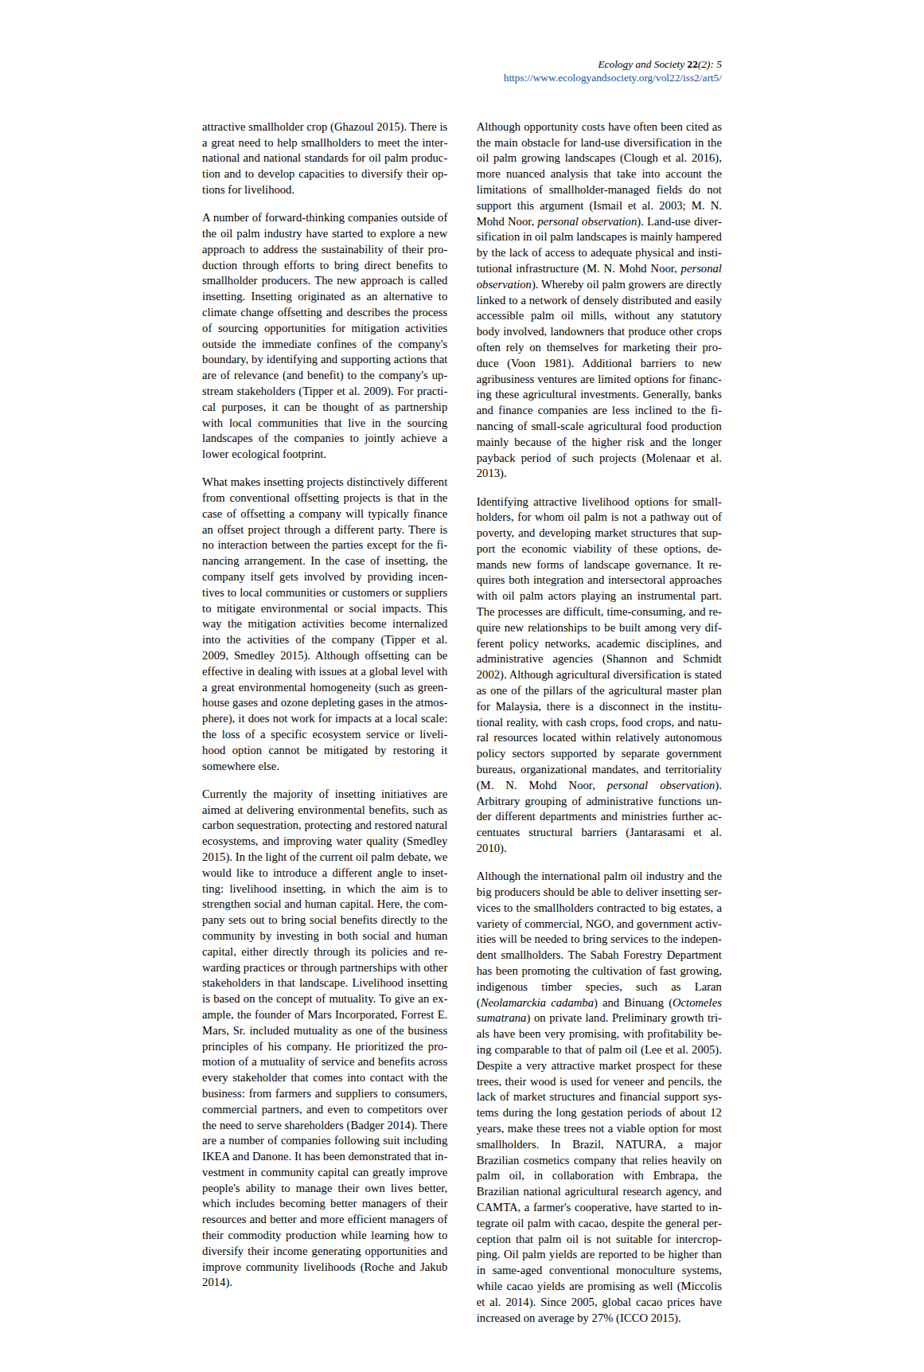Ecology and Society 22(2): 5
https://www.ecologyandsociety.org/vol22/iss2/art5/
attractive smallholder crop (Ghazoul 2015). There is a great need to help smallholders to meet the international and national standards for oil palm production and to develop capacities to diversify their options for livelihood.
A number of forward-thinking companies outside of the oil palm industry have started to explore a new approach to address the sustainability of their production through efforts to bring direct benefits to smallholder producers. The new approach is called insetting. Insetting originated as an alternative to climate change offsetting and describes the process of sourcing opportunities for mitigation activities outside the immediate confines of the company's boundary, by identifying and supporting actions that are of relevance (and benefit) to the company's upstream stakeholders (Tipper et al. 2009). For practical purposes, it can be thought of as partnership with local communities that live in the sourcing landscapes of the companies to jointly achieve a lower ecological footprint.
What makes insetting projects distinctively different from conventional offsetting projects is that in the case of offsetting a company will typically finance an offset project through a different party. There is no interaction between the parties except for the financing arrangement. In the case of insetting, the company itself gets involved by providing incentives to local communities or customers or suppliers to mitigate environmental or social impacts. This way the mitigation activities become internalized into the activities of the company (Tipper et al. 2009, Smedley 2015). Although offsetting can be effective in dealing with issues at a global level with a great environmental homogeneity (such as greenhouse gases and ozone depleting gases in the atmosphere), it does not work for impacts at a local scale: the loss of a specific ecosystem service or livelihood option cannot be mitigated by restoring it somewhere else.
Currently the majority of insetting initiatives are aimed at delivering environmental benefits, such as carbon sequestration, protecting and restored natural ecosystems, and improving water quality (Smedley 2015). In the light of the current oil palm debate, we would like to introduce a different angle to insetting: livelihood insetting, in which the aim is to strengthen social and human capital. Here, the company sets out to bring social benefits directly to the community by investing in both social and human capital, either directly through its policies and rewarding practices or through partnerships with other stakeholders in that landscape. Livelihood insetting is based on the concept of mutuality. To give an example, the founder of Mars Incorporated, Forrest E. Mars, Sr. included mutuality as one of the business principles of his company. He prioritized the promotion of a mutuality of service and benefits across every stakeholder that comes into contact with the business: from farmers and suppliers to consumers, commercial partners, and even to competitors over the need to serve shareholders (Badger 2014). There are a number of companies following suit including IKEA and Danone. It has been demonstrated that investment in community capital can greatly improve people's ability to manage their own lives better, which includes becoming better managers of their resources and better and more efficient managers of their commodity production while learning how to diversify their income generating opportunities and improve community livelihoods (Roche and Jakub 2014).
Although opportunity costs have often been cited as the main obstacle for land-use diversification in the oil palm growing landscapes (Clough et al. 2016), more nuanced analysis that take into account the limitations of smallholder-managed fields do not support this argument (Ismail et al. 2003; M. N. Mohd Noor, personal observation). Land-use diversification in oil palm landscapes is mainly hampered by the lack of access to adequate physical and institutional infrastructure (M. N. Mohd Noor, personal observation). Whereby oil palm growers are directly linked to a network of densely distributed and easily accessible palm oil mills, without any statutory body involved, landowners that produce other crops often rely on themselves for marketing their produce (Voon 1981). Additional barriers to new agribusiness ventures are limited options for financing these agricultural investments. Generally, banks and finance companies are less inclined to the financing of small-scale agricultural food production mainly because of the higher risk and the longer payback period of such projects (Molenaar et al. 2013).
Identifying attractive livelihood options for smallholders, for whom oil palm is not a pathway out of poverty, and developing market structures that support the economic viability of these options, demands new forms of landscape governance. It requires both integration and intersectoral approaches with oil palm actors playing an instrumental part. The processes are difficult, time-consuming, and require new relationships to be built among very different policy networks, academic disciplines, and administrative agencies (Shannon and Schmidt 2002). Although agricultural diversification is stated as one of the pillars of the agricultural master plan for Malaysia, there is a disconnect in the institutional reality, with cash crops, food crops, and natural resources located within relatively autonomous policy sectors supported by separate government bureaus, organizational mandates, and territoriality (M. N. Mohd Noor, personal observation). Arbitrary grouping of administrative functions under different departments and ministries further accentuates structural barriers (Jantarasami et al. 2010).
Although the international palm oil industry and the big producers should be able to deliver insetting services to the smallholders contracted to big estates, a variety of commercial, NGO, and government activities will be needed to bring services to the independent smallholders. The Sabah Forestry Department has been promoting the cultivation of fast growing, indigenous timber species, such as Laran (Neolamarckia cadamba) and Binuang (Octomeles sumatrana) on private land. Preliminary growth trials have been very promising, with profitability being comparable to that of palm oil (Lee et al. 2005). Despite a very attractive market prospect for these trees, their wood is used for veneer and pencils, the lack of market structures and financial support systems during the long gestation periods of about 12 years, make these trees not a viable option for most smallholders. In Brazil, NATURA, a major Brazilian cosmetics company that relies heavily on palm oil, in collaboration with Embrapa, the Brazilian national agricultural research agency, and CAMTA, a farmer's cooperative, have started to integrate oil palm with cacao, despite the general perception that palm oil is not suitable for intercropping. Oil palm yields are reported to be higher than in same-aged conventional monoculture systems, while cacao yields are promising as well (Miccolis et al. 2014). Since 2005, global cacao prices have increased on average by 27% (ICCO 2015).